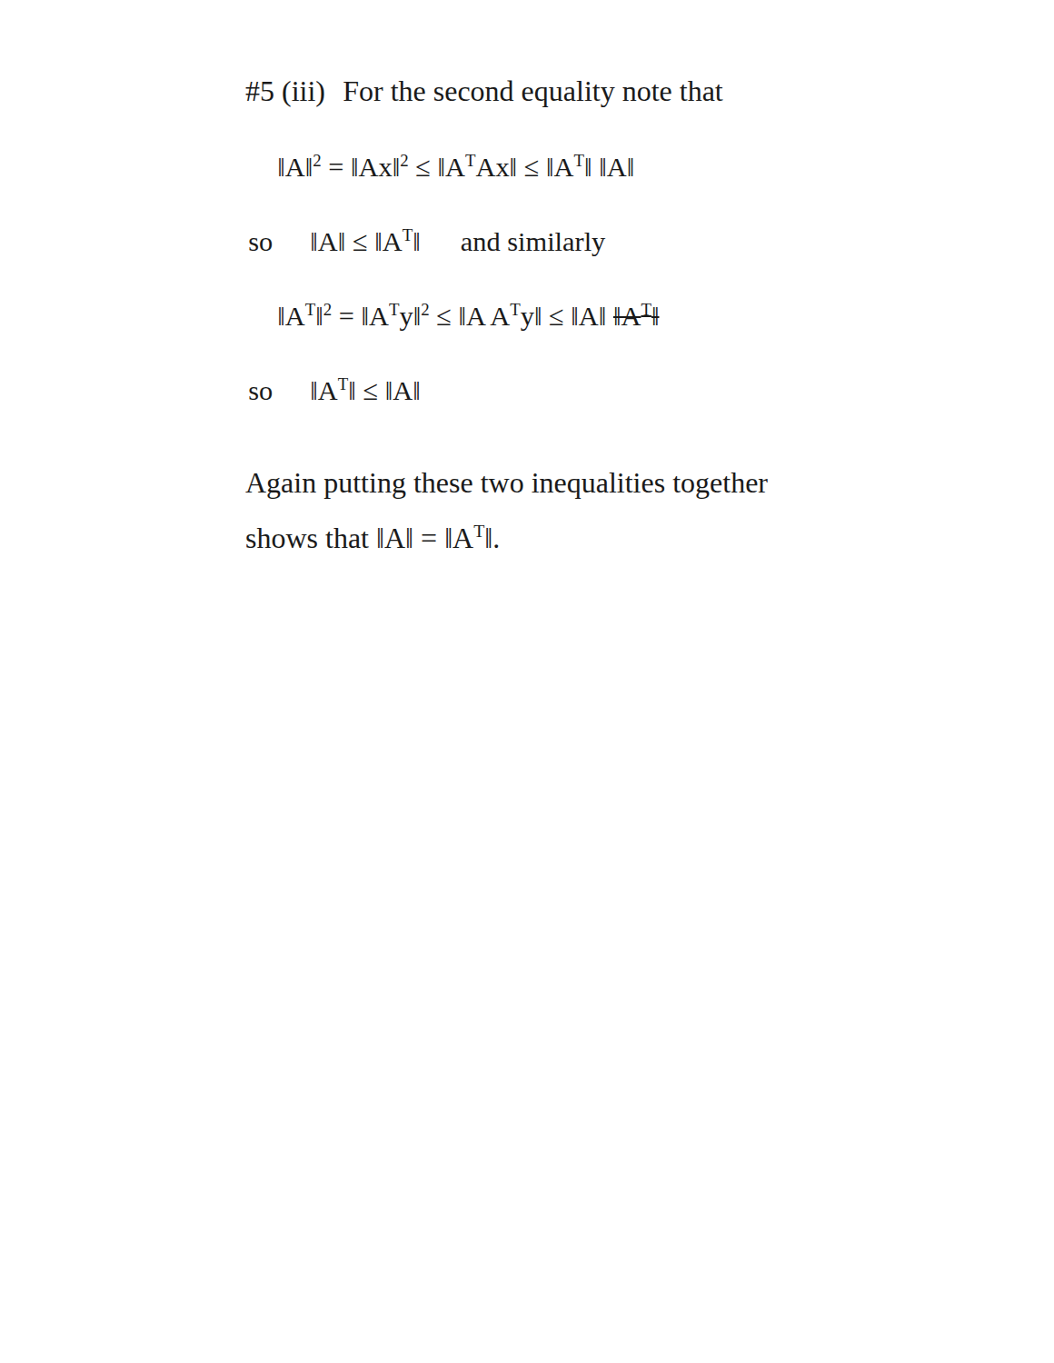#5 (iii) For the second equality note that
‖A‖2 = ‖Ax‖2 ≤ ‖ATAx‖ ≤ ‖AT‖ ‖A‖
so ‖A‖ ≤ ‖AT‖ and similarly
‖AT‖2 = ‖ATy‖2 ≤ ‖A ATy‖ ≤ ‖A‖ ‖AT‖
so ‖AT‖ ≤ ‖A‖
Again putting these two inequalities together shows that ‖A‖ = ‖AT‖.